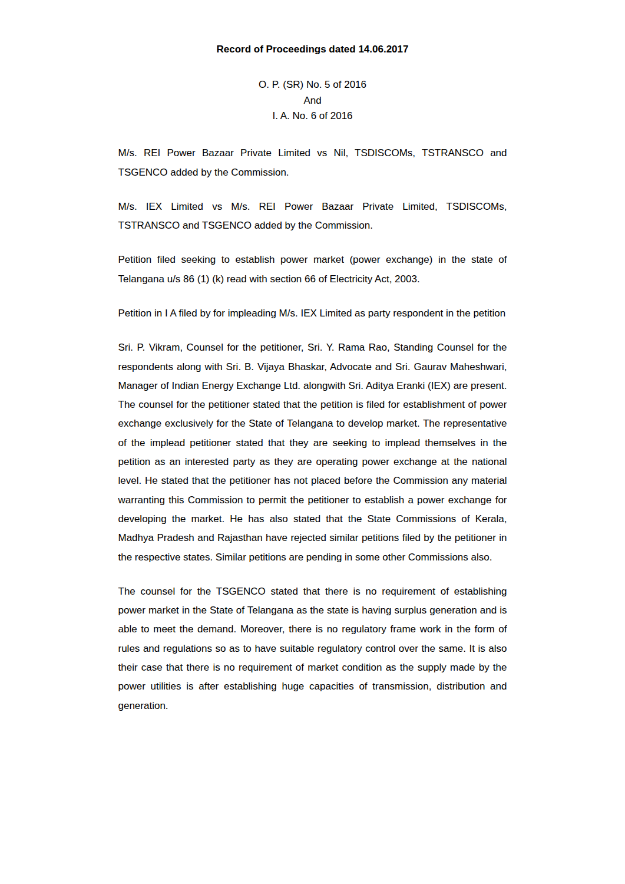Record of Proceedings dated 14.06.2017
O. P. (SR) No. 5 of 2016
And
I. A. No. 6 of 2016
M/s. REI Power Bazaar Private Limited vs Nil, TSDISCOMs, TSTRANSCO and TSGENCO added by the Commission.
M/s. IEX Limited vs M/s. REI Power Bazaar Private Limited, TSDISCOMs, TSTRANSCO and TSGENCO added by the Commission.
Petition filed seeking to establish power market (power exchange) in the state of Telangana u/s 86 (1) (k) read with section 66 of Electricity Act, 2003.
Petition in I A filed by for impleading M/s. IEX Limited as party respondent in the petition
Sri. P. Vikram, Counsel for the petitioner, Sri. Y. Rama Rao, Standing Counsel for the respondents along with Sri. B. Vijaya Bhaskar, Advocate and Sri. Gaurav Maheshwari, Manager of Indian Energy Exchange Ltd. alongwith Sri. Aditya Eranki (IEX) are present. The counsel for the petitioner stated that the petition is filed for establishment of power exchange exclusively for the State of Telangana to develop market. The representative of the implead petitioner stated that they are seeking to implead themselves in the petition as an interested party as they are operating power exchange at the national level. He stated that the petitioner has not placed before the Commission any material warranting this Commission to permit the petitioner to establish a power exchange for developing the market. He has also stated that the State Commissions of Kerala, Madhya Pradesh and Rajasthan have rejected similar petitions filed by the petitioner in the respective states. Similar petitions are pending in some other Commissions also.
The counsel for the TSGENCO stated that there is no requirement of establishing power market in the State of Telangana as the state is having surplus generation and is able to meet the demand. Moreover, there is no regulatory frame work in the form of rules and regulations so as to have suitable regulatory control over the same. It is also their case that there is no requirement of market condition as the supply made by the power utilities is after establishing huge capacities of transmission, distribution and generation.